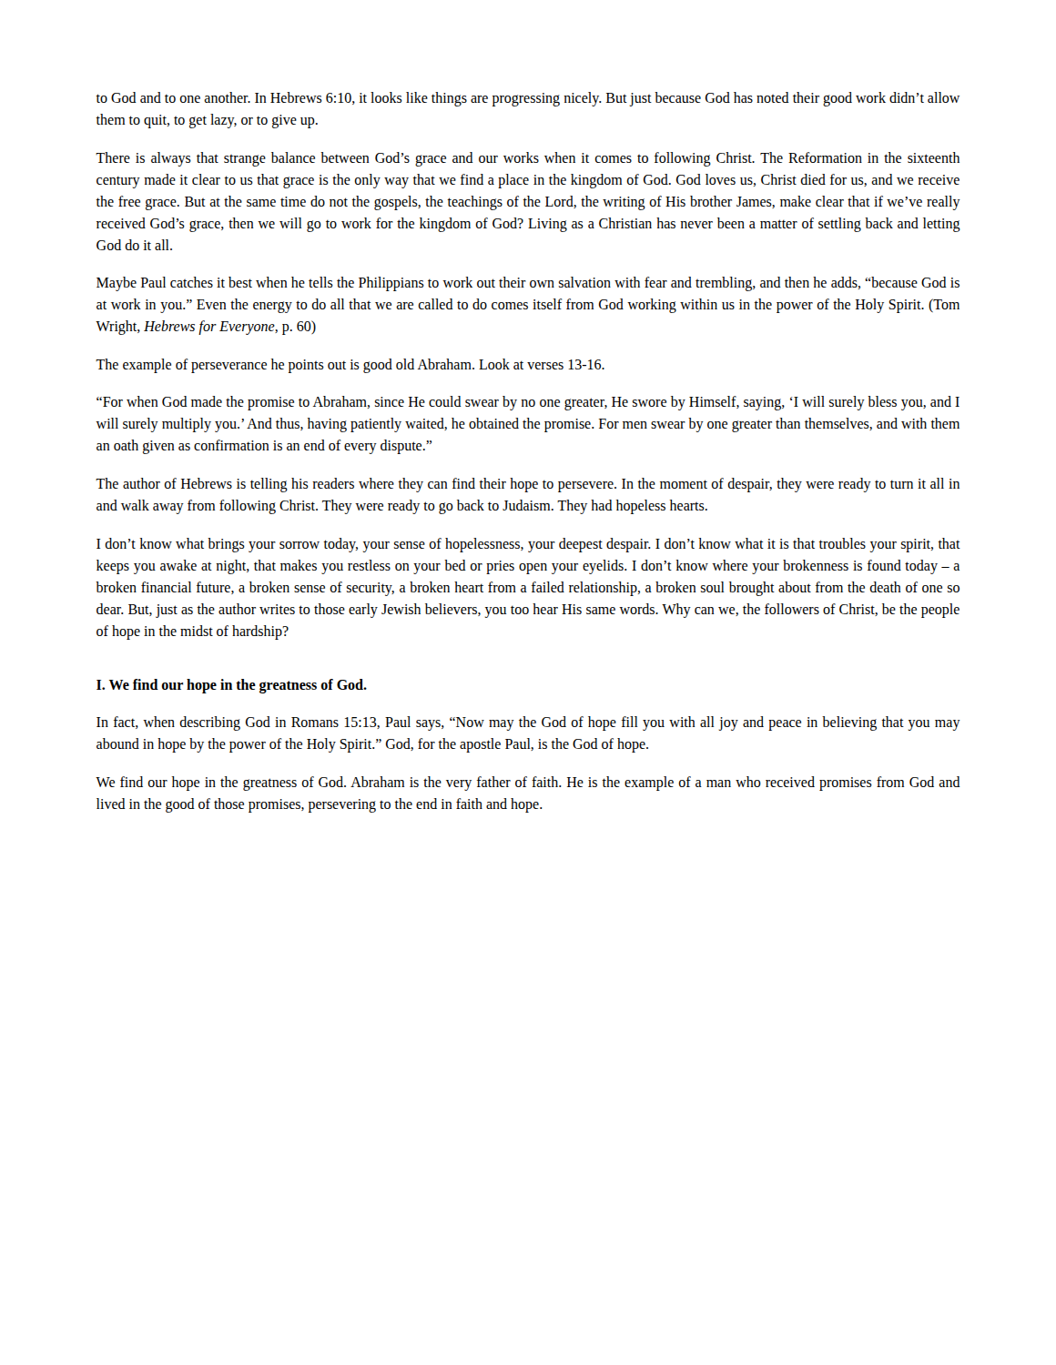to God and to one another. In Hebrews 6:10, it looks like things are progressing nicely. But just because God has noted their good work didn’t allow them to quit, to get lazy, or to give up.
There is always that strange balance between God’s grace and our works when it comes to following Christ. The Reformation in the sixteenth century made it clear to us that grace is the only way that we find a place in the kingdom of God. God loves us, Christ died for us, and we receive the free grace. But at the same time do not the gospels, the teachings of the Lord, the writing of His brother James, make clear that if we’ve really received God’s grace, then we will go to work for the kingdom of God? Living as a Christian has never been a matter of settling back and letting God do it all.
Maybe Paul catches it best when he tells the Philippians to work out their own salvation with fear and trembling, and then he adds, “because God is at work in you.” Even the energy to do all that we are called to do comes itself from God working within us in the power of the Holy Spirit. (Tom Wright, Hebrews for Everyone, p. 60)
The example of perseverance he points out is good old Abraham. Look at verses 13-16.
“For when God made the promise to Abraham, since He could swear by no one greater, He swore by Himself, saying, ‘I will surely bless you, and I will surely multiply you.’ And thus, having patiently waited, he obtained the promise. For men swear by one greater than themselves, and with them an oath given as confirmation is an end of every dispute.”
The author of Hebrews is telling his readers where they can find their hope to persevere. In the moment of despair, they were ready to turn it all in and walk away from following Christ. They were ready to go back to Judaism. They had hopeless hearts.
I don’t know what brings your sorrow today, your sense of hopelessness, your deepest despair. I don’t know what it is that troubles your spirit, that keeps you awake at night, that makes you restless on your bed or pries open your eyelids. I don’t know where your brokenness is found today – a broken financial future, a broken sense of security, a broken heart from a failed relationship, a broken soul brought about from the death of one so dear. But, just as the author writes to those early Jewish believers, you too hear His same words. Why can we, the followers of Christ, be the people of hope in the midst of hardship?
I. We find our hope in the greatness of God.
In fact, when describing God in Romans 15:13, Paul says, “Now may the God of hope fill you with all joy and peace in believing that you may abound in hope by the power of the Holy Spirit.” God, for the apostle Paul, is the God of hope.
We find our hope in the greatness of God. Abraham is the very father of faith. He is the example of a man who received promises from God and lived in the good of those promises, persevering to the end in faith and hope.